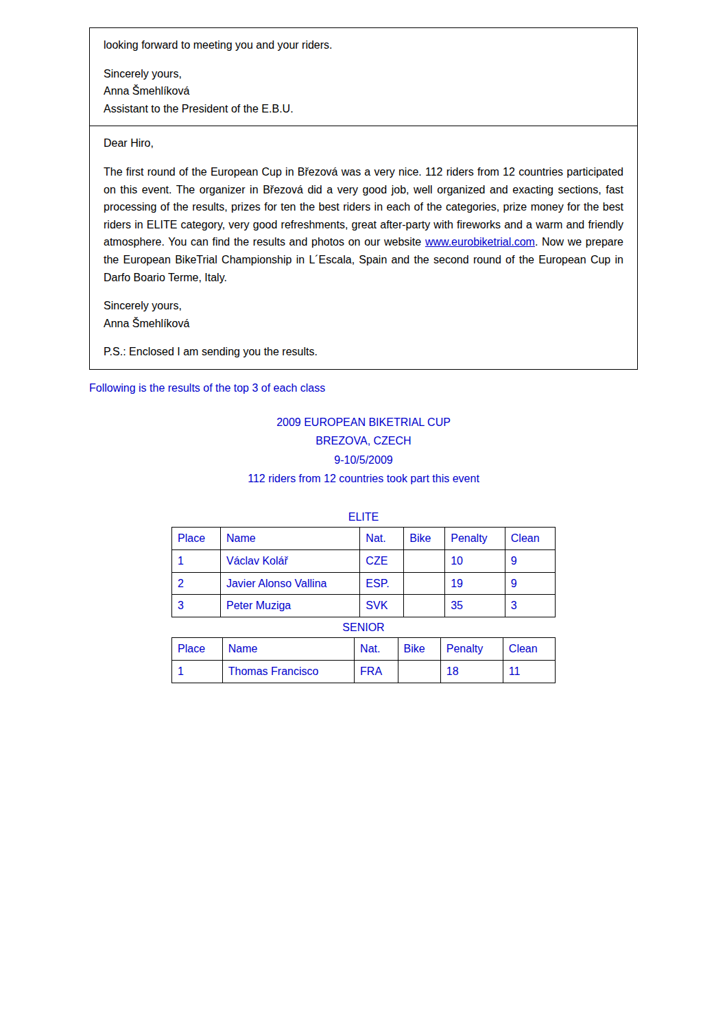looking forward to meeting you and your riders.
Sincerely yours,
Anna Šmehlíková
Assistant to the President of the E.B.U.
Dear Hiro,
The first round of the European Cup in Březová was a very nice. 112 riders from 12 countries participated on this event. The organizer in Březová did a very good job, well organized and exacting sections, fast processing of the results, prizes for ten the best riders in each of the categories, prize money for the best riders in ELITE category, very good refreshments, great after-party with fireworks and a warm and friendly atmosphere. You can find the results and photos on our website www.eurobiketrial.com. Now we prepare the European BikeTrial Championship in L´Escala, Spain and the second round of the European Cup in Darfo Boario Terme, Italy.
Sincerely yours,
Anna Šmehlíková
P.S.: Enclosed I am sending you the results.
Following is the results of the top 3 of each class
2009 EUROPEAN BIKETRIAL CUP
BREZOVA, CZECH
9-10/5/2009
112 riders from 12 countries took part this event
ELITE
| Place | Name | Nat. | Bike | Penalty | Clean |
| --- | --- | --- | --- | --- | --- |
| 1 | Václav Kolář | CZE | | 10 | 9 |
| 2 | Javier Alonso Vallina | ESP. | | 19 | 9 |
| 3 | Peter Muziga | SVK | | 35 | 3 |
SENIOR
| Place | Name | Nat. | Bike | Penalty | Clean |
| --- | --- | --- | --- | --- | --- |
| 1 | Thomas Francisco | FRA | | 18 | 11 |